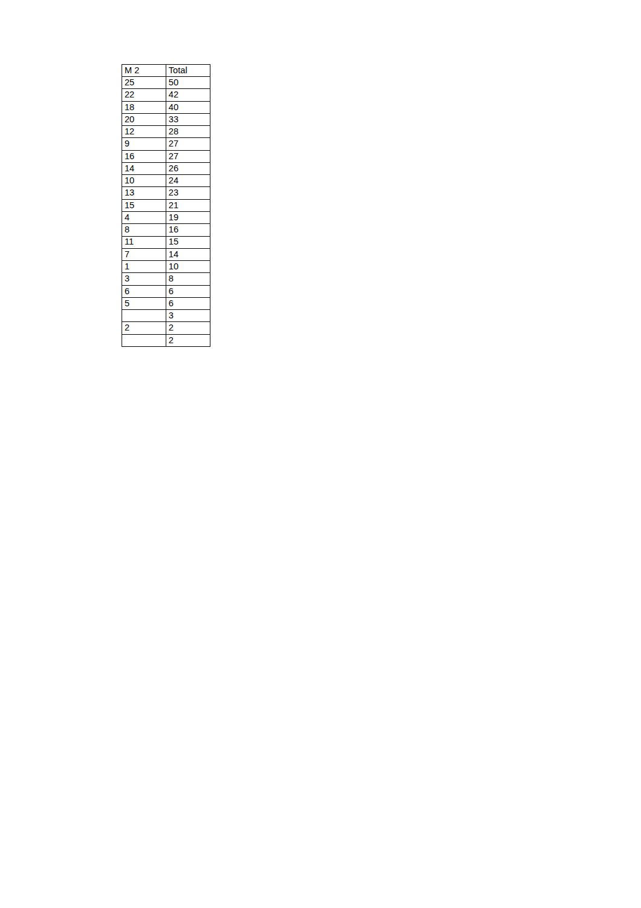| M 2 | Total |
| 25 | 50 |
| 22 | 42 |
| 18 | 40 |
| 20 | 33 |
| 12 | 28 |
| 9 | 27 |
| 16 | 27 |
| 14 | 26 |
| 10 | 24 |
| 13 | 23 |
| 15 | 21 |
| 4 | 19 |
| 8 | 16 |
| 11 | 15 |
| 7 | 14 |
| 1 | 10 |
| 3 | 8 |
| 6 | 6 |
| 5 | 6 |
| | 3 |
| 2 | 2 |
| | 2 |